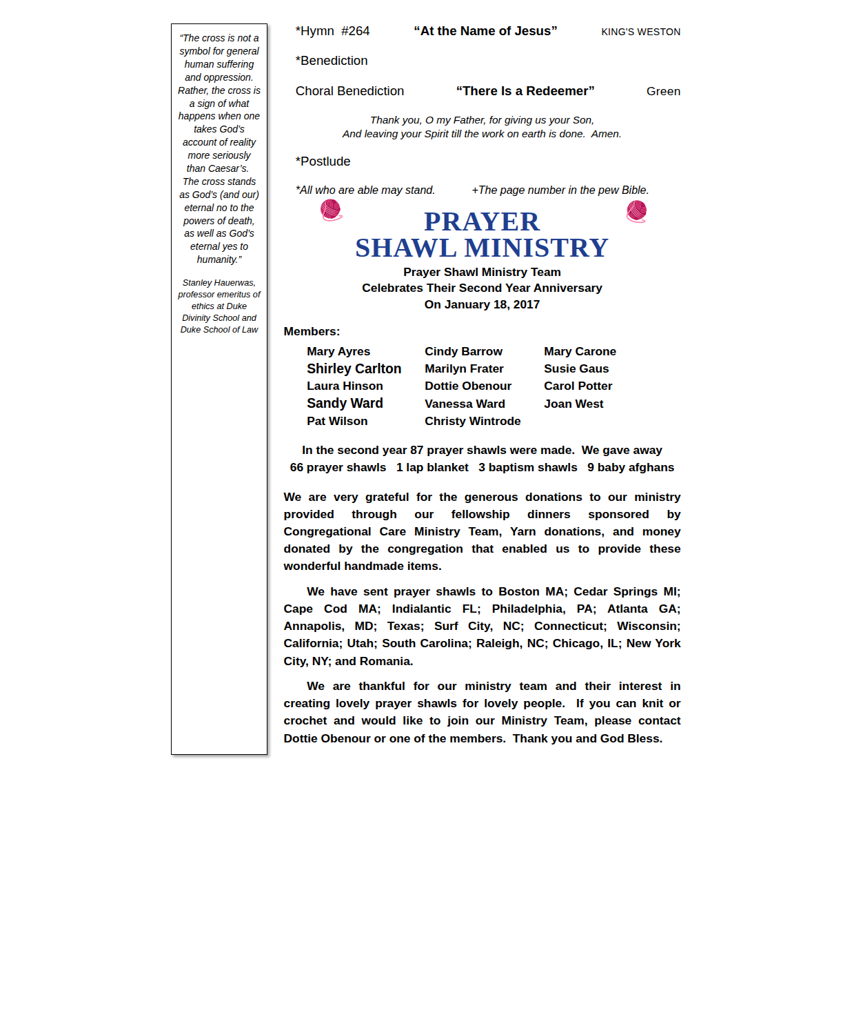“The cross is not a symbol for general human suffering and oppression. Rather, the cross is a sign of what happens when one takes God’s account of reality more seriously than Caesar’s. The cross stands as God’s (and our) eternal no to the powers of death, as well as God’s eternal yes to humanity.”
Stanley Hauerwas, professor emeritus of ethics at Duke Divinity School and Duke School of Law
*Hymn #264 “At the Name of Jesus” KING'S WESTON
*Benediction
Choral Benediction “There Is a Redeemer” Green
Thank you, O my Father, for giving us your Son,
And leaving your Spirit till the work on earth is done. Amen.
*Postlude
*All who are able may stand. +The page number in the pew Bible.
🧶 🧶 PRAYER SHAWL MINISTRY
Prayer Shawl Ministry Team
Celebrates Their Second Year Anniversary
On January 18, 2017
Members:
| Mary Ayres | Cindy Barrow | Mary Carone |
| Shirley Carlton | Marilyn Frater | Susie Gaus |
| Laura Hinson | Dottie Obenour | Carol Potter |
| Sandy Ward | Vanessa Ward | Joan West |
| Pat Wilson | Christy Wintrode | |
In the second year 87 prayer shawls were made. We gave away
66 prayer shawls 1 lap blanket 3 baptism shawls 9 baby afghans
We are very grateful for the generous donations to our ministry provided through our fellowship dinners sponsored by Congregational Care Ministry Team, Yarn donations, and money donated by the congregation that enabled us to provide these wonderful handmade items.
We have sent prayer shawls to Boston MA; Cedar Springs MI; Cape Cod MA; Indialantic FL; Philadelphia, PA; Atlanta GA; Annapolis, MD; Texas; Surf City, NC; Connecticut; Wisconsin; California; Utah; South Carolina; Raleigh, NC; Chicago, IL; New York City, NY; and Romania.
We are thankful for our ministry team and their interest in creating lovely prayer shawls for lovely people. If you can knit or crochet and would like to join our Ministry Team, please contact Dottie Obenour or one of the members. Thank you and God Bless.